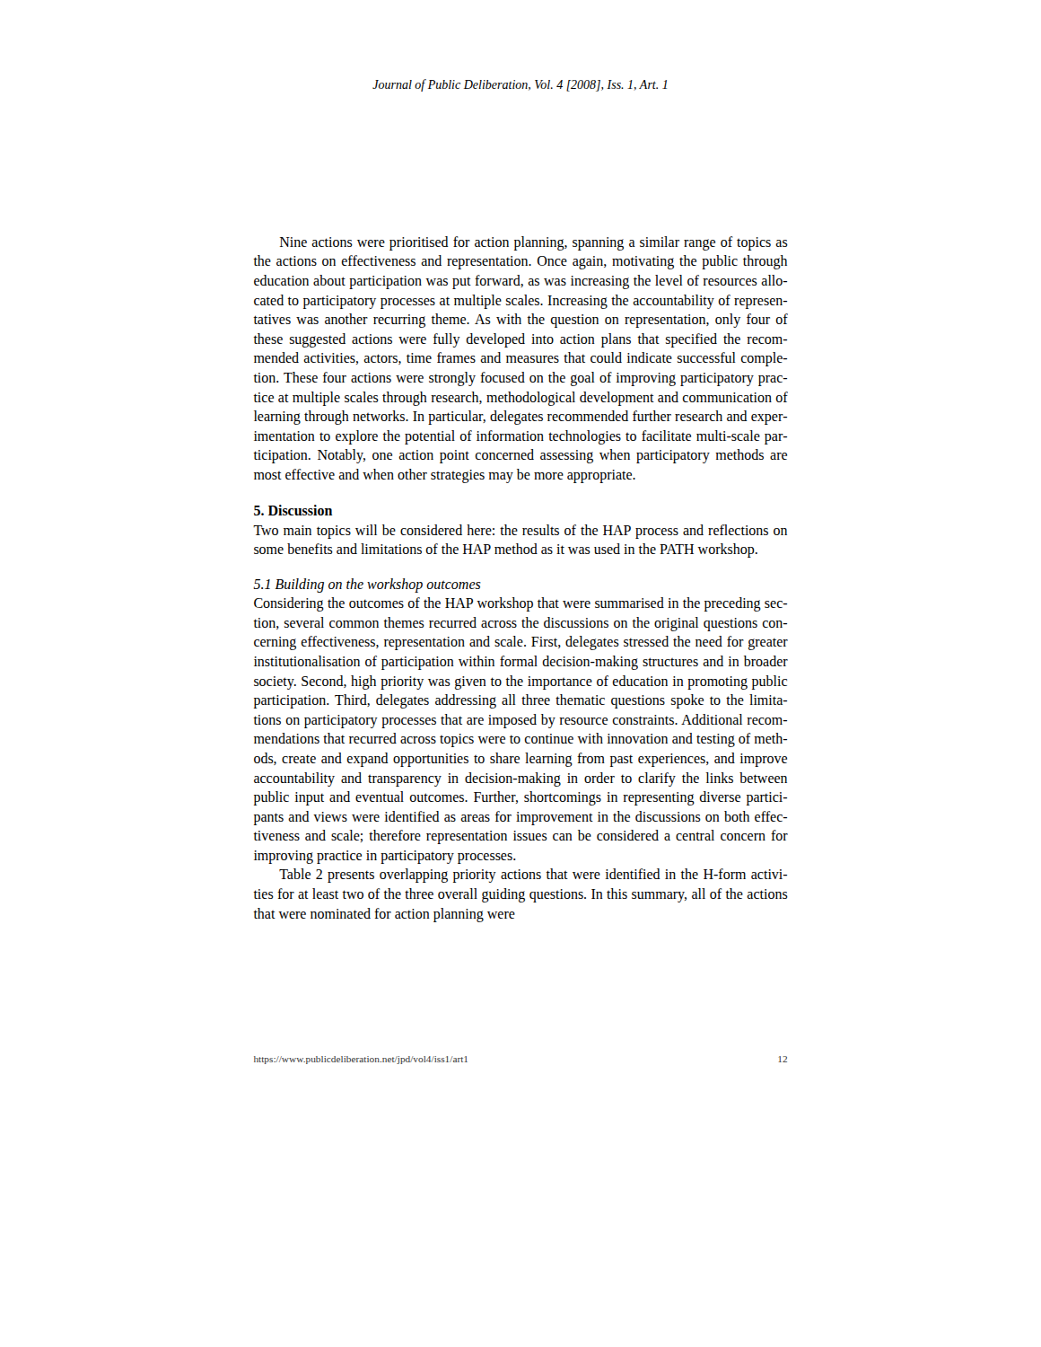Journal of Public Deliberation, Vol. 4 [2008], Iss. 1, Art. 1
Nine actions were prioritised for action planning, spanning a similar range of topics as the actions on effectiveness and representation. Once again, motivating the public through education about participation was put forward, as was increasing the level of resources allocated to participatory processes at multiple scales. Increasing the accountability of representatives was another recurring theme. As with the question on representation, only four of these suggested actions were fully developed into action plans that specified the recommended activities, actors, time frames and measures that could indicate successful completion. These four actions were strongly focused on the goal of improving participatory practice at multiple scales through research, methodological development and communication of learning through networks. In particular, delegates recommended further research and experimentation to explore the potential of information technologies to facilitate multi-scale participation. Notably, one action point concerned assessing when participatory methods are most effective and when other strategies may be more appropriate.
5. Discussion
Two main topics will be considered here: the results of the HAP process and reflections on some benefits and limitations of the HAP method as it was used in the PATH workshop.
5.1 Building on the workshop outcomes
Considering the outcomes of the HAP workshop that were summarised in the preceding section, several common themes recurred across the discussions on the original questions concerning effectiveness, representation and scale. First, delegates stressed the need for greater institutionalisation of participation within formal decision-making structures and in broader society. Second, high priority was given to the importance of education in promoting public participation. Third, delegates addressing all three thematic questions spoke to the limitations on participatory processes that are imposed by resource constraints. Additional recommendations that recurred across topics were to continue with innovation and testing of methods, create and expand opportunities to share learning from past experiences, and improve accountability and transparency in decision-making in order to clarify the links between public input and eventual outcomes. Further, shortcomings in representing diverse participants and views were identified as areas for improvement in the discussions on both effectiveness and scale; therefore representation issues can be considered a central concern for improving practice in participatory processes.
Table 2 presents overlapping priority actions that were identified in the H-form activities for at least two of the three overall guiding questions. In this summary, all of the actions that were nominated for action planning were
https://www.publicdeliberation.net/jpd/vol4/iss1/art1
12